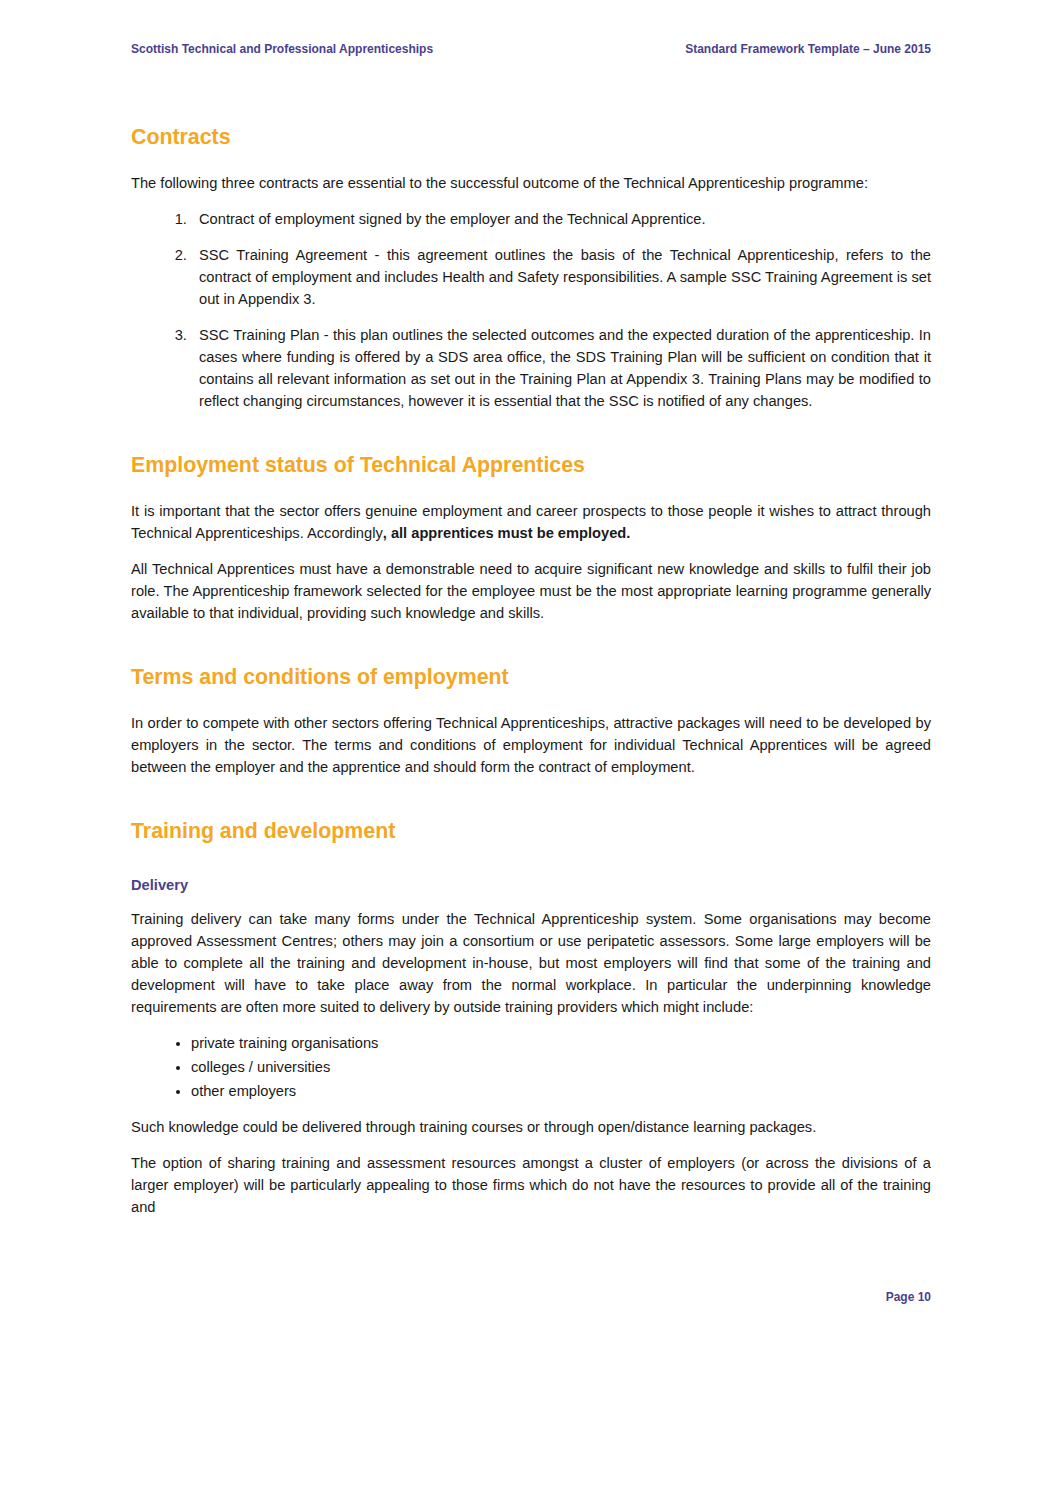Scottish Technical and Professional Apprenticeships Standard Framework Template – June 2015
Contracts
The following three contracts are essential to the successful outcome of the Technical Apprenticeship programme:
Contract of employment signed by the employer and the Technical Apprentice.
SSC Training Agreement - this agreement outlines the basis of the Technical Apprenticeship, refers to the contract of employment and includes Health and Safety responsibilities. A sample SSC Training Agreement is set out in Appendix 3.
SSC Training Plan - this plan outlines the selected outcomes and the expected duration of the apprenticeship. In cases where funding is offered by a SDS area office, the SDS Training Plan will be sufficient on condition that it contains all relevant information as set out in the Training Plan at Appendix 3. Training Plans may be modified to reflect changing circumstances, however it is essential that the SSC is notified of any changes.
Employment status of Technical Apprentices
It is important that the sector offers genuine employment and career prospects to those people it wishes to attract through Technical Apprenticeships. Accordingly, all apprentices must be employed.
All Technical Apprentices must have a demonstrable need to acquire significant new knowledge and skills to fulfil their job role. The Apprenticeship framework selected for the employee must be the most appropriate learning programme generally available to that individual, providing such knowledge and skills.
Terms and conditions of employment
In order to compete with other sectors offering Technical Apprenticeships, attractive packages will need to be developed by employers in the sector. The terms and conditions of employment for individual Technical Apprentices will be agreed between the employer and the apprentice and should form the contract of employment.
Training and development
Delivery
Training delivery can take many forms under the Technical Apprenticeship system. Some organisations may become approved Assessment Centres; others may join a consortium or use peripatetic assessors. Some large employers will be able to complete all the training and development in-house, but most employers will find that some of the training and development will have to take place away from the normal workplace. In particular the underpinning knowledge requirements are often more suited to delivery by outside training providers which might include:
private training organisations
colleges / universities
other employers
Such knowledge could be delivered through training courses or through open/distance learning packages.
The option of sharing training and assessment resources amongst a cluster of employers (or across the divisions of a larger employer) will be particularly appealing to those firms which do not have the resources to provide all of the training and
Page 10